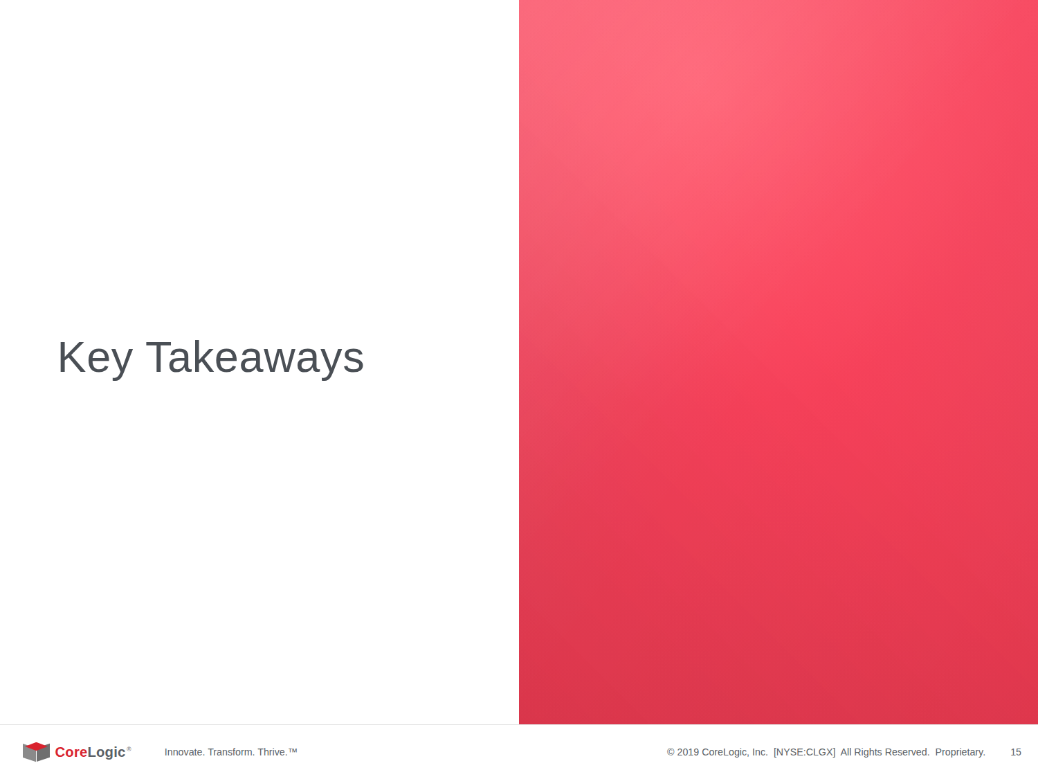Key Takeaways
Core Logic®
Innovate. Transform. Thrive.™
© 2019 CoreLogic, Inc. [NYSE:CLGX] All Rights Reserved. Proprietary.
15